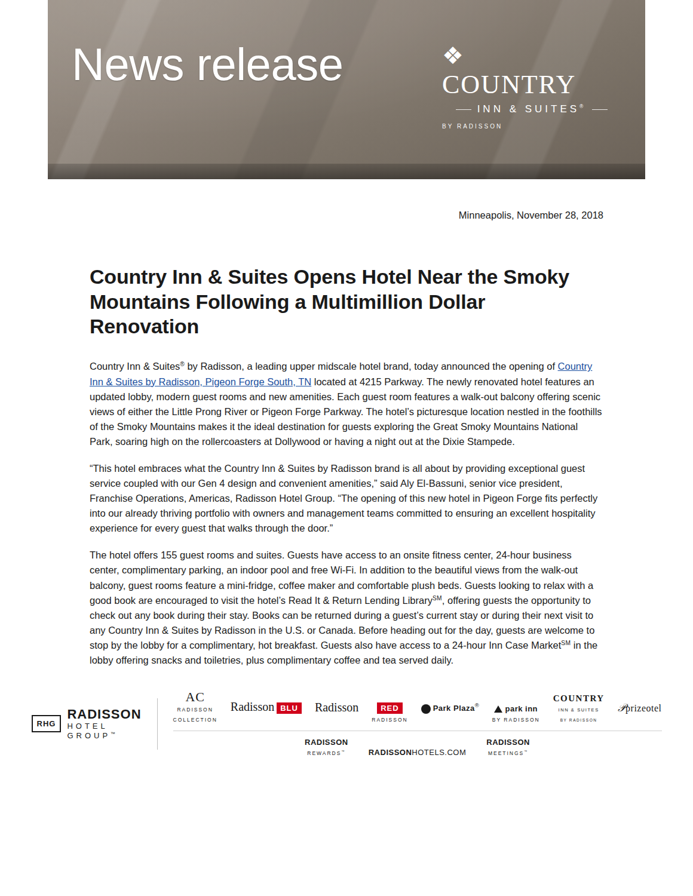News release
❖
Country
Inn & Suites®
by Radisson
Minneapolis, November 28, 2018
Country Inn & Suites Opens Hotel Near the Smoky Mountains Following a Multimillion Dollar Renovation
Country Inn & Suites® by Radisson, a leading upper midscale hotel brand, today announced the opening of Country Inn & Suites by Radisson, Pigeon Forge South, TN located at 4215 Parkway. The newly renovated hotel features an updated lobby, modern guest rooms and new amenities. Each guest room features a walk-out balcony offering scenic views of either the Little Prong River or Pigeon Forge Parkway. The hotel’s picturesque location nestled in the foothills of the Smoky Mountains makes it the ideal destination for guests exploring the Great Smoky Mountains National Park, soaring high on the rollercoasters at Dollywood or having a night out at the Dixie Stampede.
“This hotel embraces what the Country Inn & Suites by Radisson brand is all about by providing exceptional guest service coupled with our Gen 4 design and convenient amenities,” said Aly El-Bassuni, senior vice president, Franchise Operations, Americas, Radisson Hotel Group. “The opening of this new hotel in Pigeon Forge fits perfectly into our already thriving portfolio with owners and management teams committed to ensuring an excellent hospitality experience for every guest that walks through the door.”
The hotel offers 155 guest rooms and suites. Guests have access to an onsite fitness center, 24-hour business center, complimentary parking, an indoor pool and free Wi-Fi. In addition to the beautiful views from the walk-out balcony, guest rooms feature a mini-fridge, coffee maker and comfortable plush beds. Guests looking to relax with a good book are encouraged to visit the hotel’s Read It & Return Lending LibrarySM, offering guests the opportunity to check out any book during their stay. Books can be returned during a guest’s current stay or during their next visit to any Country Inn & Suites by Radisson in the U.S. or Canada. Before heading out for the day, guests are welcome to stop by the lobby for a complimentary, hot breakfast. Guests also have access to a 24-hour Inn Case MarketSM in the lobby offering snacks and toiletries, plus complimentary coffee and tea served daily.
RHG RADISSON
Hotel Group™
AC
Radisson
Collection Radisson BLU
Radisson
RED
Radisson Park Plaza®
park inn
by Radisson Country
Inn & Suites
by Radisson 𝒫prizeotel
RADISSON
Rewards™ RADISSON HOTELS.COM RADISSON
Meetings™